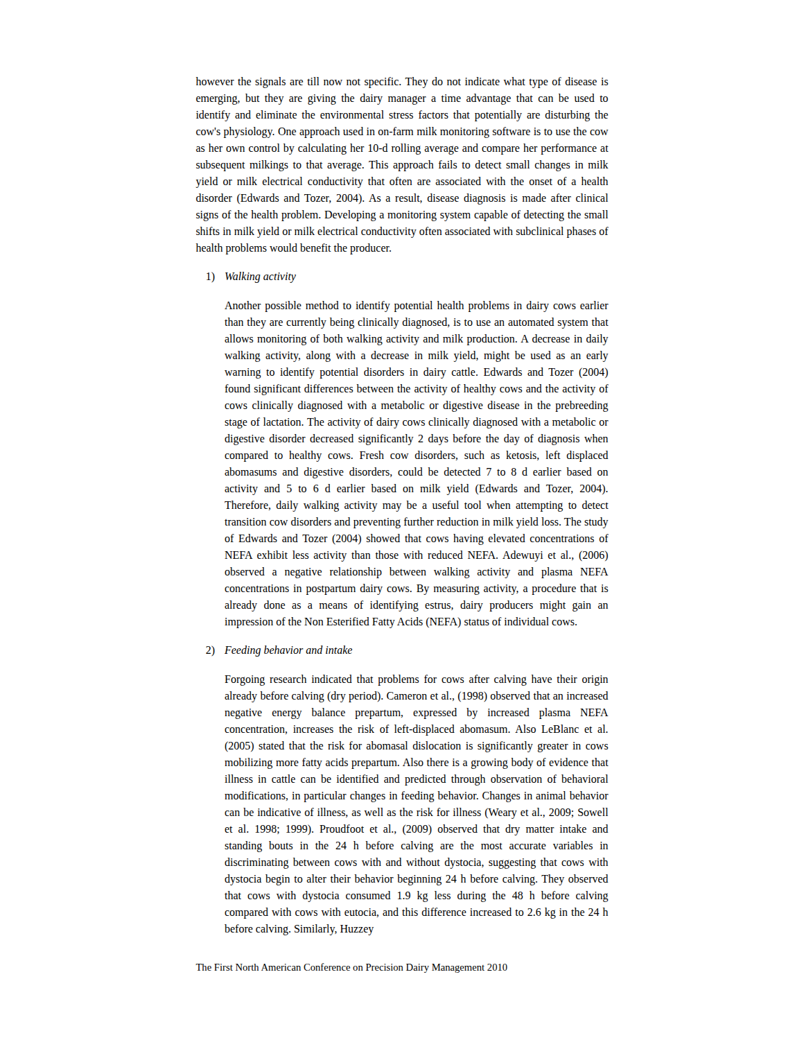however the signals are till now not specific. They do not indicate what type of disease is emerging, but they are giving the dairy manager a time advantage that can be used to identify and eliminate the environmental stress factors that potentially are disturbing the cow's physiology. One approach used in on-farm milk monitoring software is to use the cow as her own control by calculating her 10-d rolling average and compare her performance at subsequent milkings to that average. This approach fails to detect small changes in milk yield or milk electrical conductivity that often are associated with the onset of a health disorder (Edwards and Tozer, 2004). As a result, disease diagnosis is made after clinical signs of the health problem. Developing a monitoring system capable of detecting the small shifts in milk yield or milk electrical conductivity often associated with subclinical phases of health problems would benefit the producer.
Walking activity
Another possible method to identify potential health problems in dairy cows earlier than they are currently being clinically diagnosed, is to use an automated system that allows monitoring of both walking activity and milk production. A decrease in daily walking activity, along with a decrease in milk yield, might be used as an early warning to identify potential disorders in dairy cattle. Edwards and Tozer (2004) found significant differences between the activity of healthy cows and the activity of cows clinically diagnosed with a metabolic or digestive disease in the prebreeding stage of lactation. The activity of dairy cows clinically diagnosed with a metabolic or digestive disorder decreased significantly 2 days before the day of diagnosis when compared to healthy cows. Fresh cow disorders, such as ketosis, left displaced abomasums and digestive disorders, could be detected 7 to 8 d earlier based on activity and 5 to 6 d earlier based on milk yield (Edwards and Tozer, 2004). Therefore, daily walking activity may be a useful tool when attempting to detect transition cow disorders and preventing further reduction in milk yield loss. The study of Edwards and Tozer (2004) showed that cows having elevated concentrations of NEFA exhibit less activity than those with reduced NEFA. Adewuyi et al., (2006) observed a negative relationship between walking activity and plasma NEFA concentrations in postpartum dairy cows. By measuring activity, a procedure that is already done as a means of identifying estrus, dairy producers might gain an impression of the Non Esterified Fatty Acids (NEFA) status of individual cows.
Feeding behavior and intake
Forgoing research indicated that problems for cows after calving have their origin already before calving (dry period). Cameron et al., (1998) observed that an increased negative energy balance prepartum, expressed by increased plasma NEFA concentration, increases the risk of left-displaced abomasum. Also LeBlanc et al. (2005) stated that the risk for abomasal dislocation is significantly greater in cows mobilizing more fatty acids prepartum. Also there is a growing body of evidence that illness in cattle can be identified and predicted through observation of behavioral modifications, in particular changes in feeding behavior. Changes in animal behavior can be indicative of illness, as well as the risk for illness (Weary et al., 2009; Sowell et al. 1998; 1999). Proudfoot et al., (2009) observed that dry matter intake and standing bouts in the 24 h before calving are the most accurate variables in discriminating between cows with and without dystocia, suggesting that cows with dystocia begin to alter their behavior beginning 24 h before calving. They observed that cows with dystocia consumed 1.9 kg less during the 48 h before calving compared with cows with eutocia, and this difference increased to 2.6 kg in the 24 h before calving. Similarly, Huzzey
The First North American Conference on Precision Dairy Management 2010